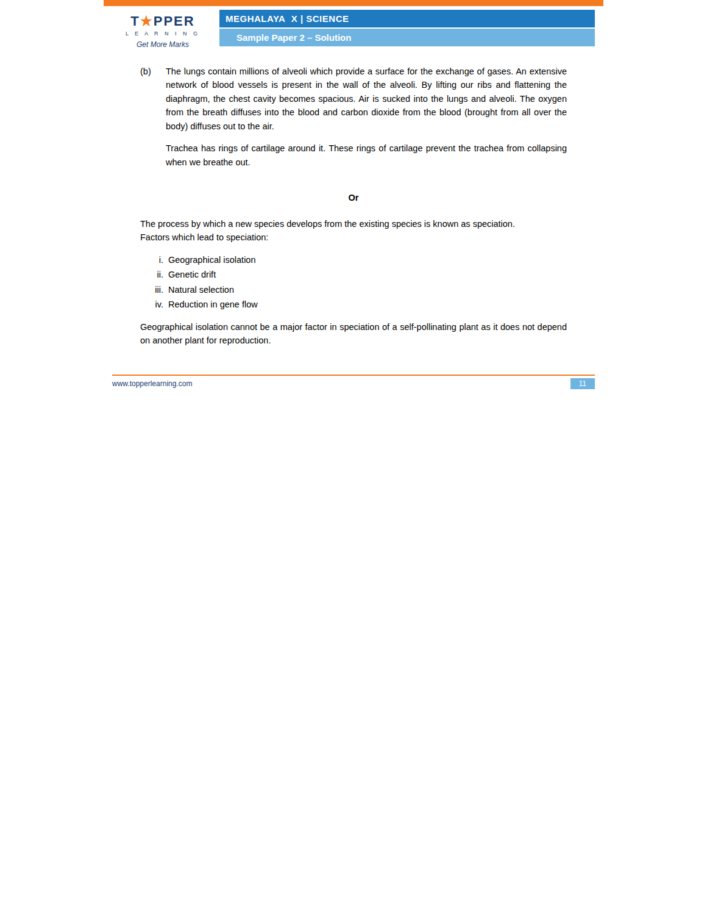T★PPER
L E A R N I N G
Get More Marks
MEGHALAYA X | SCIENCE
Sample Paper 2 – Solution
(b)
The lungs contain millions of alveoli which provide a surface for the exchange of gases. An extensive network of blood vessels is present in the wall of the alveoli. By lifting our ribs and flattening the diaphragm, the chest cavity becomes spacious. Air is sucked into the lungs and alveoli. The oxygen from the breath diffuses into the blood and carbon dioxide from the blood (brought from all over the body) diffuses out to the air.
Trachea has rings of cartilage around it. These rings of cartilage prevent the trachea from collapsing when we breathe out.
Or
The process by which a new species develops from the existing species is known as speciation.
Factors which lead to speciation:
i. Geographical isolation
ii. Genetic drift
iii. Natural selection
iv. Reduction in gene flow
Geographical isolation cannot be a major factor in speciation of a self-pollinating plant as it does not depend on another plant for reproduction.
www.topperlearning.com
11